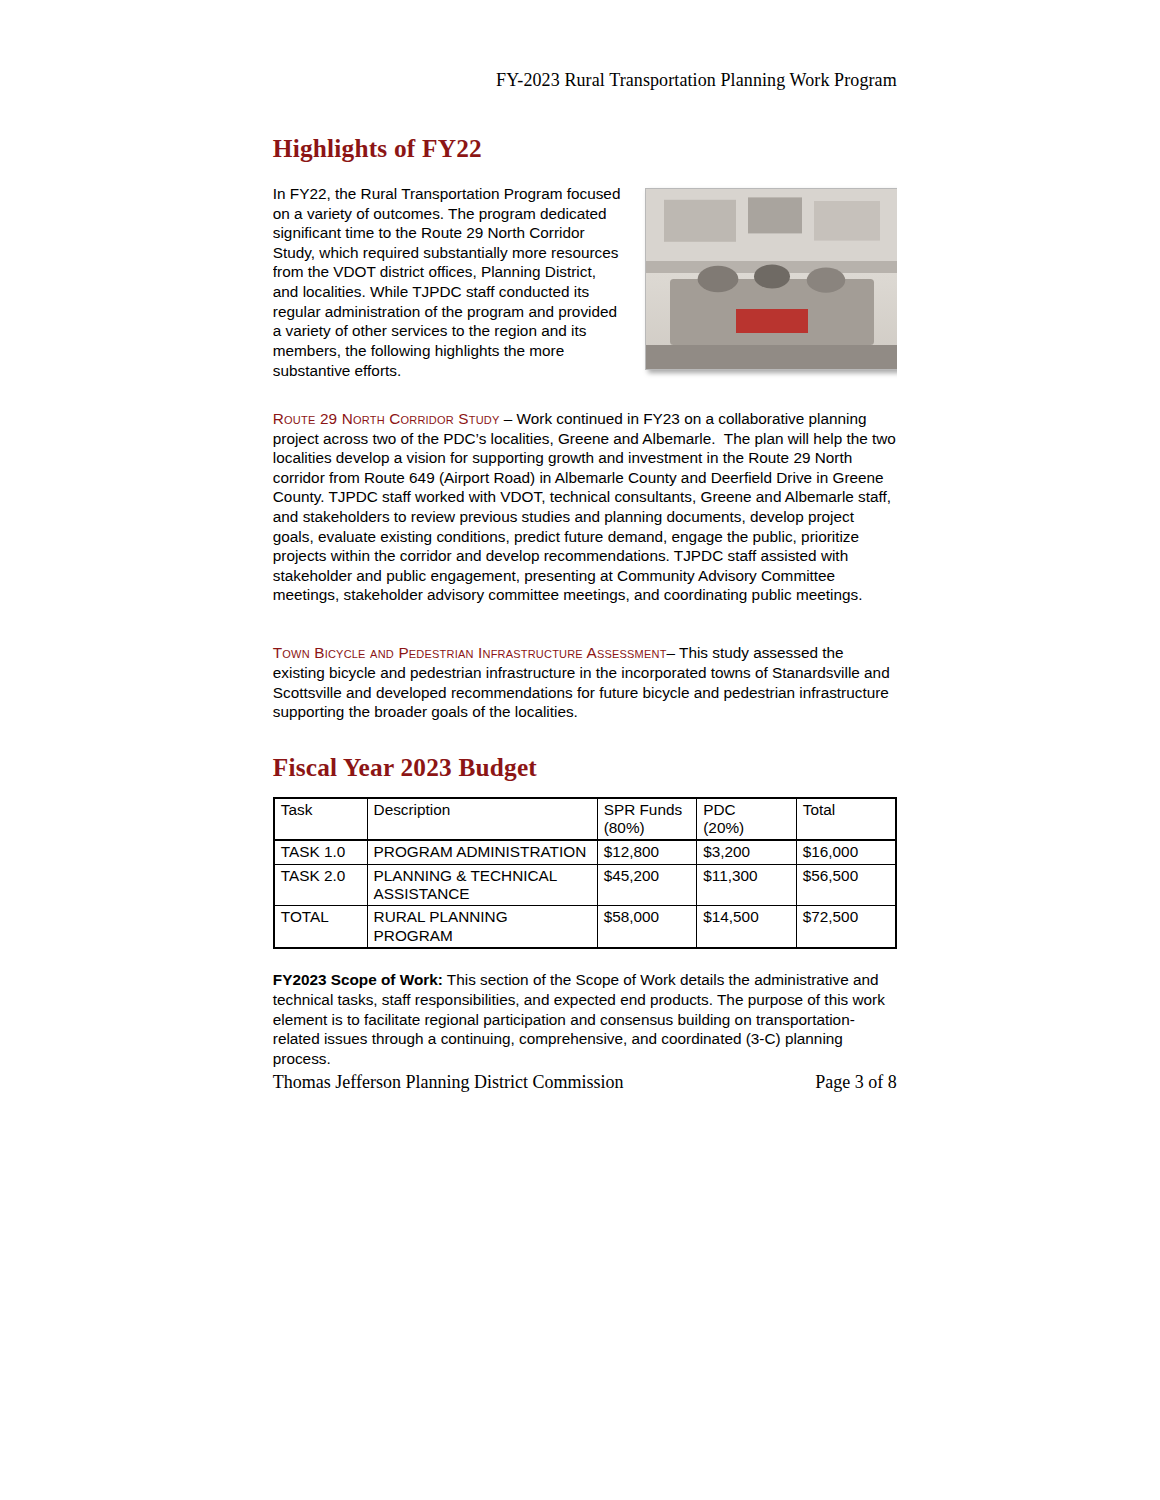FY-2023 Rural Transportation Planning Work Program
Highlights of FY22
In FY22, the Rural Transportation Program focused on a variety of outcomes. The program dedicated significant time to the Route 29 North Corridor Study, which required substantially more resources from the VDOT district offices, Planning District, and localities. While TJPDC staff conducted its regular administration of the program and provided a variety of other services to the region and its members, the following highlights the more substantive efforts.
Route 29 North Corridor Study – Work continued in FY23 on a collaborative planning project across two of the PDC’s localities, Greene and Albemarle. The plan will help the two localities develop a vision for supporting growth and investment in the Route 29 North corridor from Route 649 (Airport Road) in Albemarle County and Deerfield Drive in Greene County. TJPDC staff worked with VDOT, technical consultants, Greene and Albemarle staff, and stakeholders to review previous studies and planning documents, develop project goals, evaluate existing conditions, predict future demand, engage the public, prioritize projects within the corridor and develop recommendations. TJPDC staff assisted with stakeholder and public engagement, presenting at Community Advisory Committee meetings, stakeholder advisory committee meetings, and coordinating public meetings.
Town Bicycle and Pedestrian Infrastructure Assessment– This study assessed the existing bicycle and pedestrian infrastructure in the incorporated towns of Stanardsville and Scottsville and developed recommendations for future bicycle and pedestrian infrastructure supporting the broader goals of the localities.
Fiscal Year 2023 Budget
| Task | Description | SPR Funds (80%) | PDC (20%) | Total |
| --- | --- | --- | --- | --- |
| TASK 1.0 | PROGRAM ADMINISTRATION | $12,800 | $3,200 | $16,000 |
| TASK 2.0 | PLANNING & TECHNICAL ASSISTANCE | $45,200 | $11,300 | $56,500 |
| TOTAL | RURAL PLANNING PROGRAM | $58,000 | $14,500 | $72,500 |
FY2023 Scope of Work: This section of the Scope of Work details the administrative and technical tasks, staff responsibilities, and expected end products. The purpose of this work element is to facilitate regional participation and consensus building on transportation-related issues through a continuing, comprehensive, and coordinated (3-C) planning process.
Thomas Jefferson Planning District Commission
Page 3 of 8